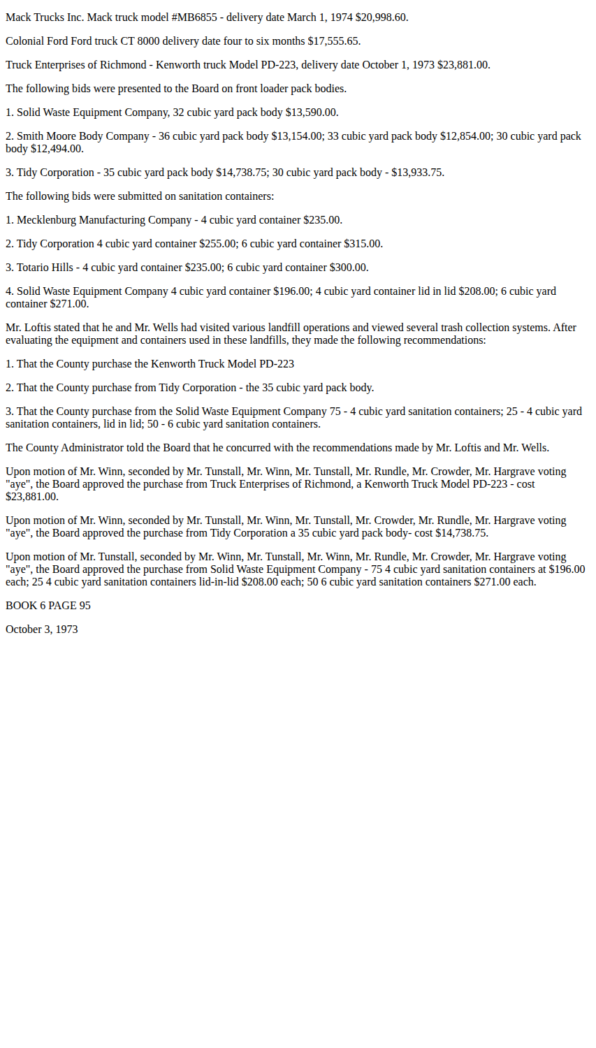Mack Trucks Inc. Mack truck model #MB6855 - delivery date March 1, 1974 $20,998.60.
Colonial Ford Ford truck CT 8000 delivery date four to six months $17,555.65.
Truck Enterprises of Richmond - Kenworth truck Model PD-223, delivery date October 1, 1973 $23,881.00.
The following bids were presented to the Board on front loader pack bodies.
1. Solid Waste Equipment Company, 32 cubic yard pack body $13,590.00.
2. Smith Moore Body Company - 36 cubic yard pack body $13,154.00; 33 cubic yard pack body $12,854.00; 30 cubic yard pack body $12,494.00.
3. Tidy Corporation - 35 cubic yard pack body $14,738.75; 30 cubic yard pack body - $13,933.75.
The following bids were submitted on sanitation containers:
1. Mecklenburg Manufacturing Company - 4 cubic yard container $235.00.
2. Tidy Corporation 4 cubic yard container $255.00; 6 cubic yard container $315.00.
3. Totario Hills - 4 cubic yard container $235.00; 6 cubic yard container $300.00.
4. Solid Waste Equipment Company 4 cubic yard container $196.00; 4 cubic yard container lid in lid $208.00; 6 cubic yard container $271.00.
Mr. Loftis stated that he and Mr. Wells had visited various landfill operations and viewed several trash collection systems. After evaluating the equipment and containers used in these landfills, they made the following recommendations:
1. That the County purchase the Kenworth Truck Model PD-223
2. That the County purchase from Tidy Corporation - the 35 cubic yard pack body.
3. That the County purchase from the Solid Waste Equipment Company 75 - 4 cubic yard sanitation containers; 25 - 4 cubic yard sanitation containers, lid in lid; 50 - 6 cubic yard sanitation containers.
The County Administrator told the Board that he concurred with the recommendations made by Mr. Loftis and Mr. Wells.
Upon motion of Mr. Winn, seconded by Mr. Tunstall, Mr. Winn, Mr. Tunstall, Mr. Rundle, Mr. Crowder, Mr. Hargrave voting "aye", the Board approved the purchase from Truck Enterprises of Richmond, a Kenworth Truck Model PD-223 - cost $23,881.00.
Upon motion of Mr. Winn, seconded by Mr. Tunstall, Mr. Winn, Mr. Tunstall, Mr. Crowder, Mr. Rundle, Mr. Hargrave voting "aye", the Board approved the purchase from Tidy Corporation a 35 cubic yard pack body- cost $14,738.75.
Upon motion of Mr. Tunstall, seconded by Mr. Winn, Mr. Tunstall, Mr. Winn, Mr. Rundle, Mr. Crowder, Mr. Hargrave voting "aye", the Board approved the purchase from Solid Waste Equipment Company - 75 4 cubic yard sanitation containers at $196.00 each; 25 4 cubic yard sanitation containers lid-in-lid $208.00 each; 50 6 cubic yard sanitation containers $271.00 each.
BOOK 6 PAGE 95
October 3, 1973